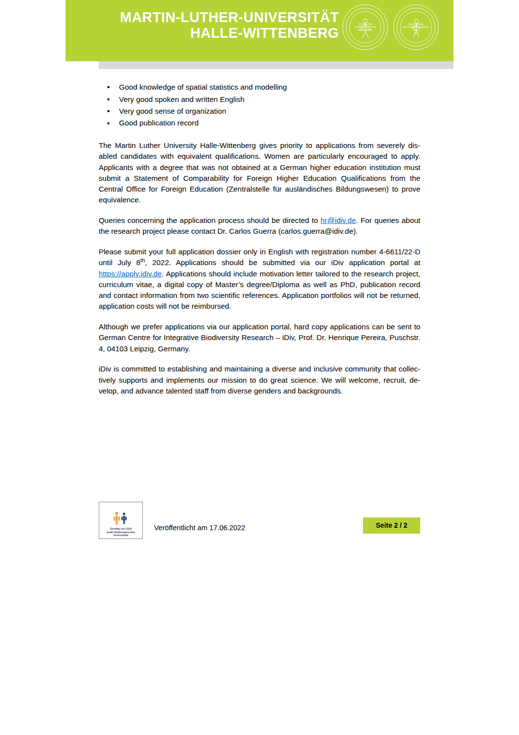MARTIN-LUTHER-UNIVERSITÄT
HALLE-WITTENBERG
SIGILLUM
UNIVERSITATIS
HALENSIS
ACADEMIA
WITTEBERGENSIS
MDII
Good knowledge of spatial statistics and modelling
Very good spoken and written English
Very good sense of organization
Good publication record
The Martin Luther University Halle-Wittenberg gives priority to applications from severely disabled candidates with equivalent qualifications. Women are particularly encouraged to apply. Applicants with a degree that was not obtained at a German higher education institution must submit a Statement of Comparability for Foreign Higher Education Qualifications from the Central Office for Foreign Education (Zentralstelle für ausländisches Bildungswesen) to prove equivalence.
Queries concerning the application process should be directed to hr@idiv.de. For queries about the research project please contact Dr. Carlos Guerra (carlos.guerra@idiv.de).
Please submit your full application dossier only in English with registration number 4-6611/22-D until July 8th, 2022. Applications should be submitted via our iDiv application portal at https://apply.idiv.de. Applications should include motivation letter tailored to the research project, curriculum vitae, a digital copy of Master’s degree/Diploma as well as PhD, publication record and contact information from two scientific references. Application portfolios will not be returned, application costs will not be reimbursed.
Although we prefer applications via our application portal, hard copy applications can be sent to German Centre for Integrative Biodiversity Research – iDiv, Prof. Dr. Henrique Pereira, Puschstr. 4, 04103 Leipzig, Germany.
iDiv is committed to establishing and maintaining a diverse and inclusive community that collectively supports and implements our mission to do great science. We will welcome, recruit, develop, and advance talented staff from diverse genders and backgrounds.
Zertifikat seit 2009
audit familiengerechte
hochschule
Veröffentlicht am 17.06.2022
Seite 2 / 2